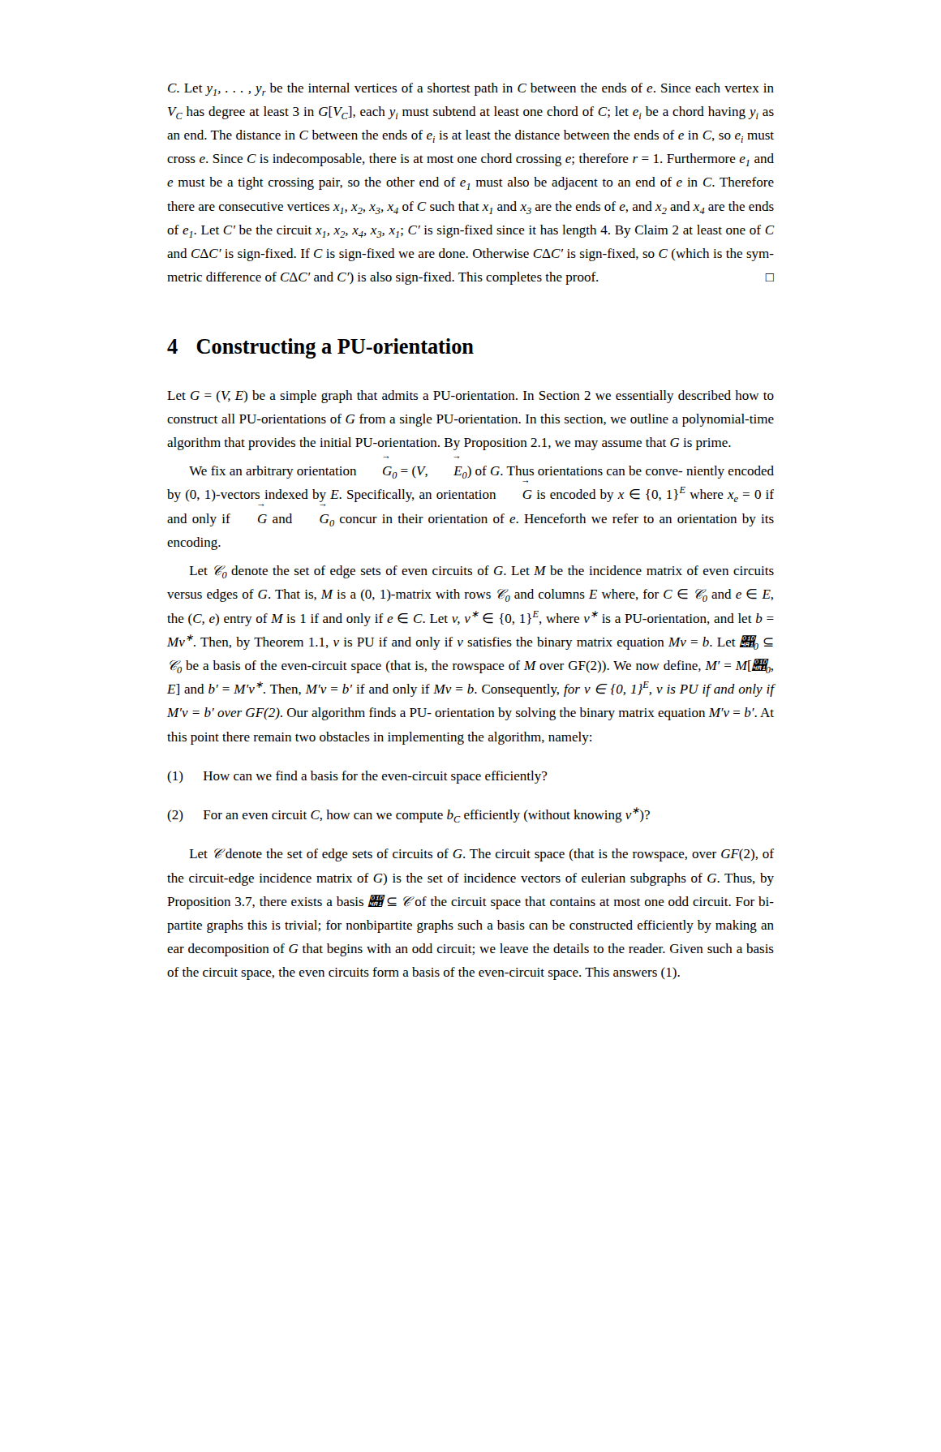C. Let y1, . . . , yr be the internal vertices of a shortest path in C between the ends of e. Since each vertex in VC has degree at least 3 in G[VC], each yi must subtend at least one chord of C; let ei be a chord having yi as an end. The distance in C between the ends of ei is at least the distance between the ends of e in C, so ei must cross e. Since C is indecomposable, there is at most one chord crossing e; therefore r = 1. Furthermore e1 and e must be a tight crossing pair, so the other end of e1 must also be adjacent to an end of e in C. Therefore there are consecutive vertices x1, x2, x3, x4 of C such that x1 and x3 are the ends of e, and x2 and x4 are the ends of e1. Let C′ be the circuit x1, x2, x4, x3, x1; C′ is sign-fixed since it has length 4. By Claim 2 at least one of C and CΔC′ is sign-fixed. If C is sign-fixed we are done. Otherwise CΔC′ is sign-fixed, so C (which is the symmetric difference of CΔC′ and C′) is also sign-fixed. This completes the proof. □
4 Constructing a PU-orientation
Let G = (V, E) be a simple graph that admits a PU-orientation. In Section 2 we essentially described how to construct all PU-orientations of G from a single PU-orientation. In this section, we outline a polynomial-time algorithm that provides the initial PU-orientation. By Proposition 2.1, we may assume that G is prime.
We fix an arbitrary orientation G0 = (V, E0) of G. Thus orientations can be conve- niently encoded by (0, 1)-vectors indexed by E. Specifically, an orientation G is encoded by x ∈ {0, 1}E where xe = 0 if and only if G and G0 concur in their orientation of e. Henceforth we refer to an orientation by its encoding.
Let 𝒞0 denote the set of edge sets of even circuits of G. Let M be the incidence matrix of even circuits versus edges of G. That is, M is a (0, 1)-matrix with rows 𝒞0 and columns E where, for C ∈ 𝒞0 and e ∈ E, the (C, e) entry of M is 1 if and only if e ∈ C. Let v, v∗ ∈ {0, 1}E, where v∗ is a PU-orientation, and let b = Mv∗. Then, by Theorem 1.1, v is PU if and only if v satisfies the binary matrix equation Mv = b. Let 𝒡0 ⊆ 𝒞0 be a basis of the even-circuit space (that is, the rowspace of M over GF(2)). We now define, M′ = M[𝒡0, E] and b′ = M′v∗. Then, M′v = b′ if and only if Mv = b. Consequently, for v ∈ {0, 1}E, v is PU if and only if M′v = b′ over GF(2). Our algorithm finds a PU- orientation by solving the binary matrix equation M′v = b′. At this point there remain two obstacles in implementing the algorithm, namely:
(1) How can we find a basis for the even-circuit space efficiently?
(2) For an even circuit C, how can we compute bC efficiently (without knowing v∗)?
Let 𝒞 denote the set of edge sets of circuits of G. The circuit space (that is the rowspace, over GF(2), of the circuit-edge incidence matrix of G) is the set of incidence vectors of eulerian subgraphs of G. Thus, by Proposition 3.7, there exists a basis 𝒡 ⊆ 𝒞 of the circuit space that contains at most one odd circuit. For bipartite graphs this is trivial; for nonbipartite graphs such a basis can be constructed efficiently by making an ear decomposition of G that begins with an odd circuit; we leave the details to the reader. Given such a basis of the circuit space, the even circuits form a basis of the even-circuit space. This answers (1).
21